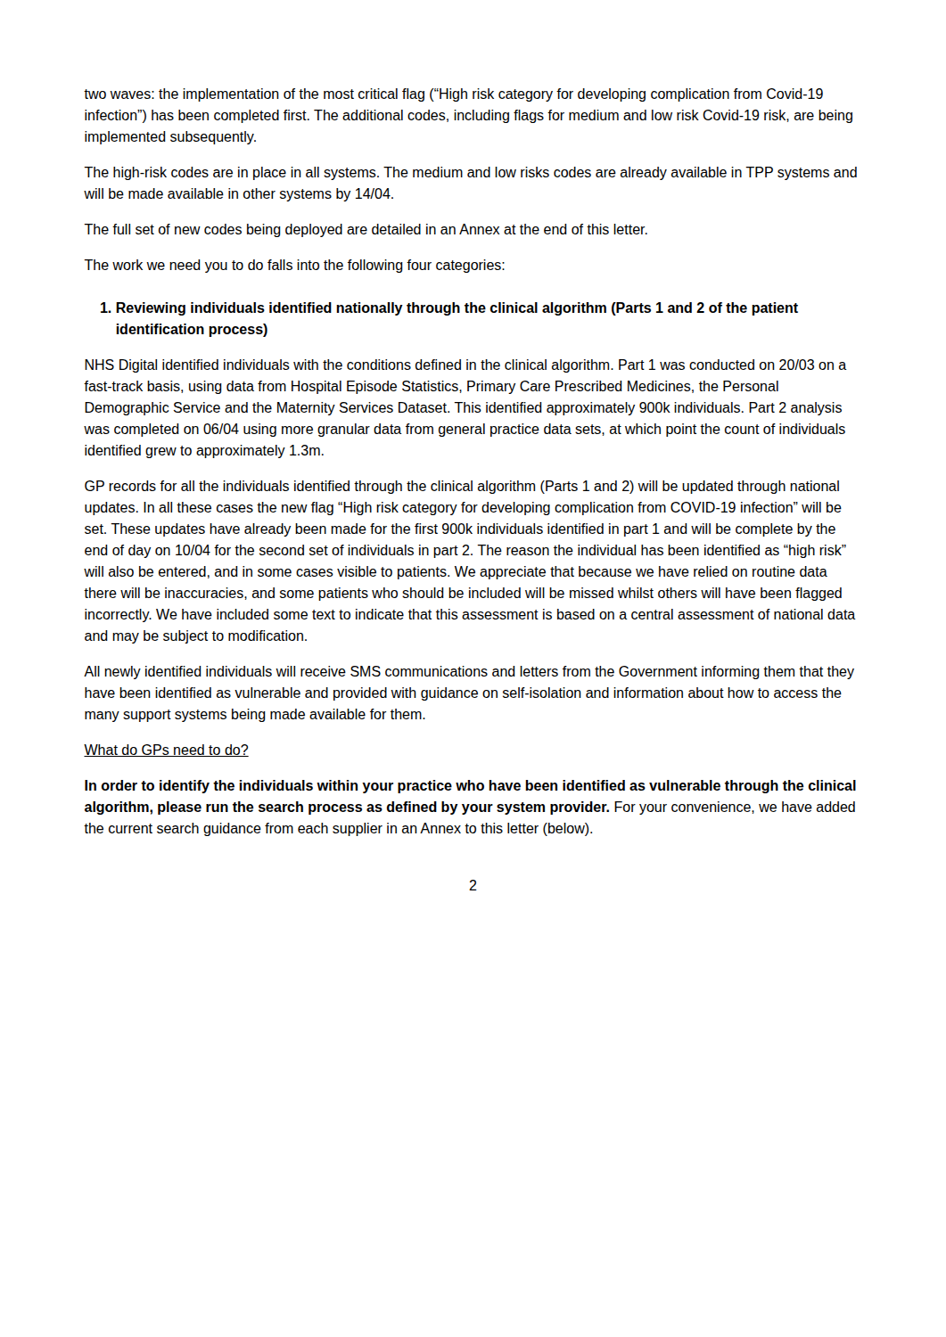two waves: the implementation of the most critical flag (“High risk category for developing complication from Covid-19 infection”) has been completed first. The additional codes, including flags for medium and low risk Covid-19 risk, are being implemented subsequently.
The high-risk codes are in place in all systems. The medium and low risks codes are already available in TPP systems and will be made available in other systems by 14/04.
The full set of new codes being deployed are detailed in an Annex at the end of this letter.
The work we need you to do falls into the following four categories:
Reviewing individuals identified nationally through the clinical algorithm (Parts 1 and 2 of the patient identification process)
NHS Digital identified individuals with the conditions defined in the clinical algorithm. Part 1 was conducted on 20/03 on a fast-track basis, using data from Hospital Episode Statistics, Primary Care Prescribed Medicines, the Personal Demographic Service and the Maternity Services Dataset. This identified approximately 900k individuals. Part 2 analysis was completed on 06/04 using more granular data from general practice data sets, at which point the count of individuals identified grew to approximately 1.3m.
GP records for all the individuals identified through the clinical algorithm (Parts 1 and 2) will be updated through national updates. In all these cases the new flag “High risk category for developing complication from COVID-19 infection” will be set. These updates have already been made for the first 900k individuals identified in part 1 and will be complete by the end of day on 10/04 for the second set of individuals in part 2. The reason the individual has been identified as “high risk” will also be entered, and in some cases visible to patients. We appreciate that because we have relied on routine data there will be inaccuracies, and some patients who should be included will be missed whilst others will have been flagged incorrectly. We have included some text to indicate that this assessment is based on a central assessment of national data and may be subject to modification.
All newly identified individuals will receive SMS communications and letters from the Government informing them that they have been identified as vulnerable and provided with guidance on self-isolation and information about how to access the many support systems being made available for them.
What do GPs need to do?
In order to identify the individuals within your practice who have been identified as vulnerable through the clinical algorithm, please run the search process as defined by your system provider. For your convenience, we have added the current search guidance from each supplier in an Annex to this letter (below).
2